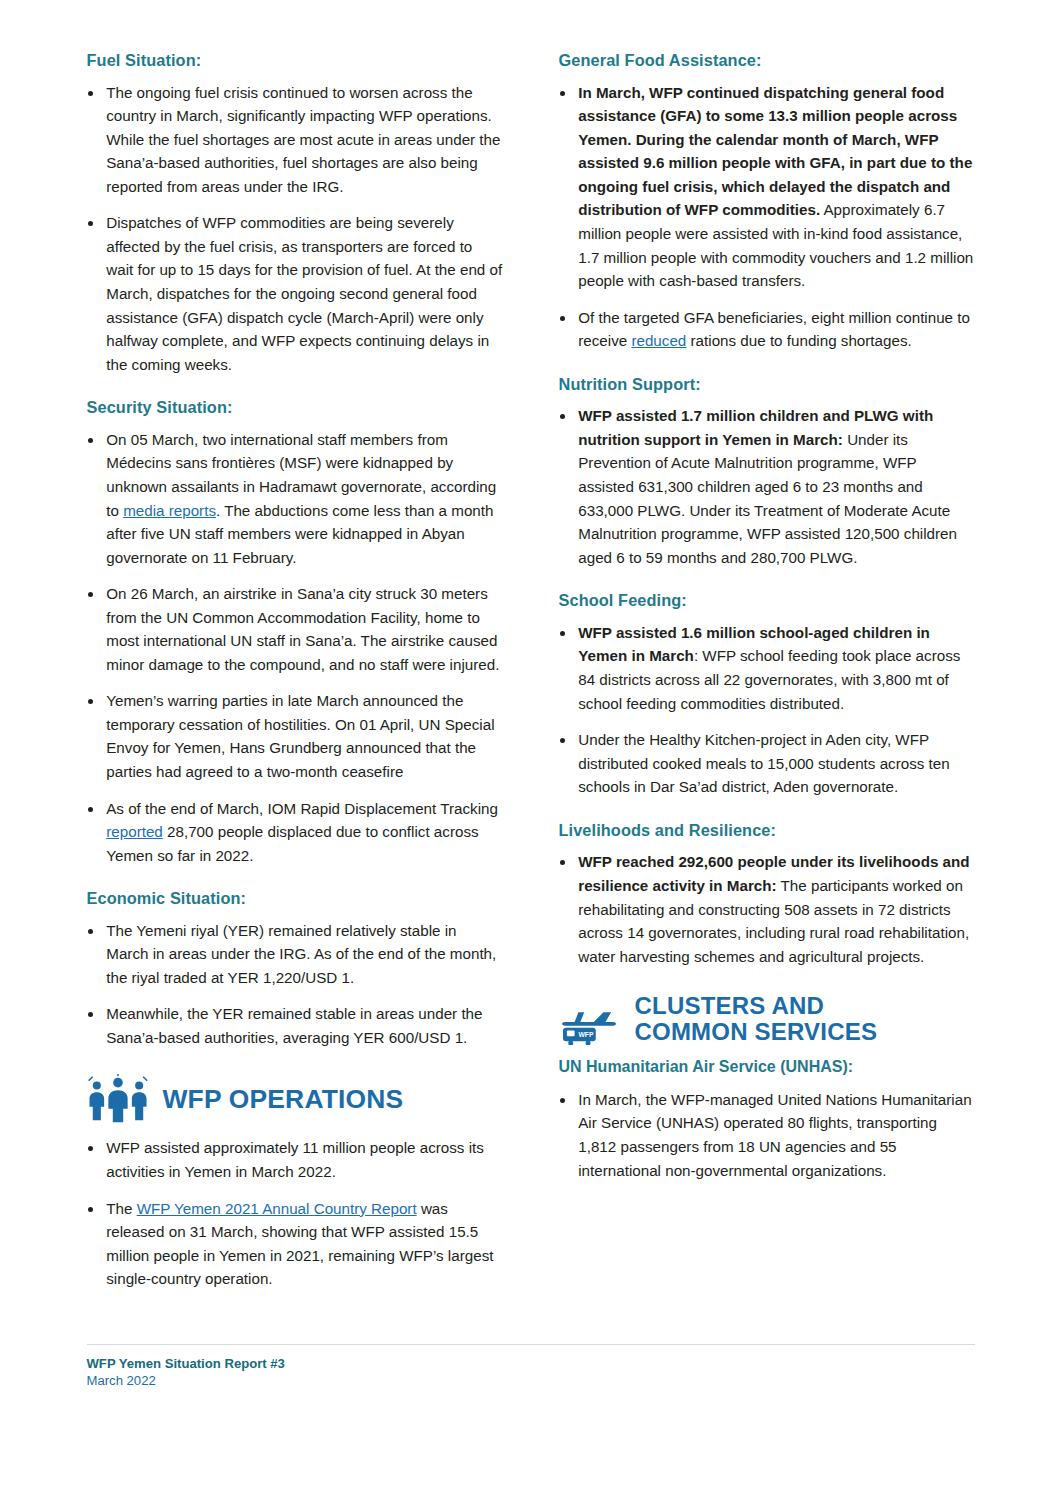Fuel Situation:
The ongoing fuel crisis continued to worsen across the country in March, significantly impacting WFP operations. While the fuel shortages are most acute in areas under the Sana’a-based authorities, fuel shortages are also being reported from areas under the IRG.
Dispatches of WFP commodities are being severely affected by the fuel crisis, as transporters are forced to wait for up to 15 days for the provision of fuel. At the end of March, dispatches for the ongoing second general food assistance (GFA) dispatch cycle (March-April) were only halfway complete, and WFP expects continuing delays in the coming weeks.
Security Situation:
On 05 March, two international staff members from Médecins sans frontières (MSF) were kidnapped by unknown assailants in Hadramawt governorate, according to media reports. The abductions come less than a month after five UN staff members were kidnapped in Abyan governorate on 11 February.
On 26 March, an airstrike in Sana’a city struck 30 meters from the UN Common Accommodation Facility, home to most international UN staff in Sana’a. The airstrike caused minor damage to the compound, and no staff were injured.
Yemen’s warring parties in late March announced the temporary cessation of hostilities. On 01 April, UN Special Envoy for Yemen, Hans Grundberg announced that the parties had agreed to a two-month ceasefire
As of the end of March, IOM Rapid Displacement Tracking reported 28,700 people displaced due to conflict across Yemen so far in 2022.
Economic Situation:
The Yemeni riyal (YER) remained relatively stable in March in areas under the IRG. As of the end of the month, the riyal traded at YER 1,220/USD 1.
Meanwhile, the YER remained stable in areas under the Sana’a-based authorities, averaging YER 600/USD 1.
WFP OPERATIONS
WFP assisted approximately 11 million people across its activities in Yemen in March 2022.
The WFP Yemen 2021 Annual Country Report was released on 31 March, showing that WFP assisted 15.5 million people in Yemen in 2021, remaining WFP’s largest single-country operation.
General Food Assistance:
In March, WFP continued dispatching general food assistance (GFA) to some 13.3 million people across Yemen. During the calendar month of March, WFP assisted 9.6 million people with GFA, in part due to the ongoing fuel crisis, which delayed the dispatch and distribution of WFP commodities. Approximately 6.7 million people were assisted with in-kind food assistance, 1.7 million people with commodity vouchers and 1.2 million people with cash-based transfers.
Of the targeted GFA beneficiaries, eight million continue to receive reduced rations due to funding shortages.
Nutrition Support:
WFP assisted 1.7 million children and PLWG with nutrition support in Yemen in March: Under its Prevention of Acute Malnutrition programme, WFP assisted 631,300 children aged 6 to 23 months and 633,000 PLWG. Under its Treatment of Moderate Acute Malnutrition programme, WFP assisted 120,500 children aged 6 to 59 months and 280,700 PLWG.
School Feeding:
WFP assisted 1.6 million school-aged children in Yemen in March: WFP school feeding took place across 84 districts across all 22 governorates, with 3,800 mt of school feeding commodities distributed.
Under the Healthy Kitchen-project in Aden city, WFP distributed cooked meals to 15,000 students across ten schools in Dar Sa’ad district, Aden governorate.
Livelihoods and Resilience:
WFP reached 292,600 people under its livelihoods and resilience activity in March: The participants worked on rehabilitating and constructing 508 assets in 72 districts across 14 governorates, including rural road rehabilitation, water harvesting schemes and agricultural projects.
WFP
CLUSTERS AND
COMMON SERVICES
UN Humanitarian Air Service (UNHAS):
In March, the WFP-managed United Nations Humanitarian Air Service (UNHAS) operated 80 flights, transporting 1,812 passengers from 18 UN agencies and 55 international non-governmental organizations.
WFP Yemen Situation Report #3
March 2022